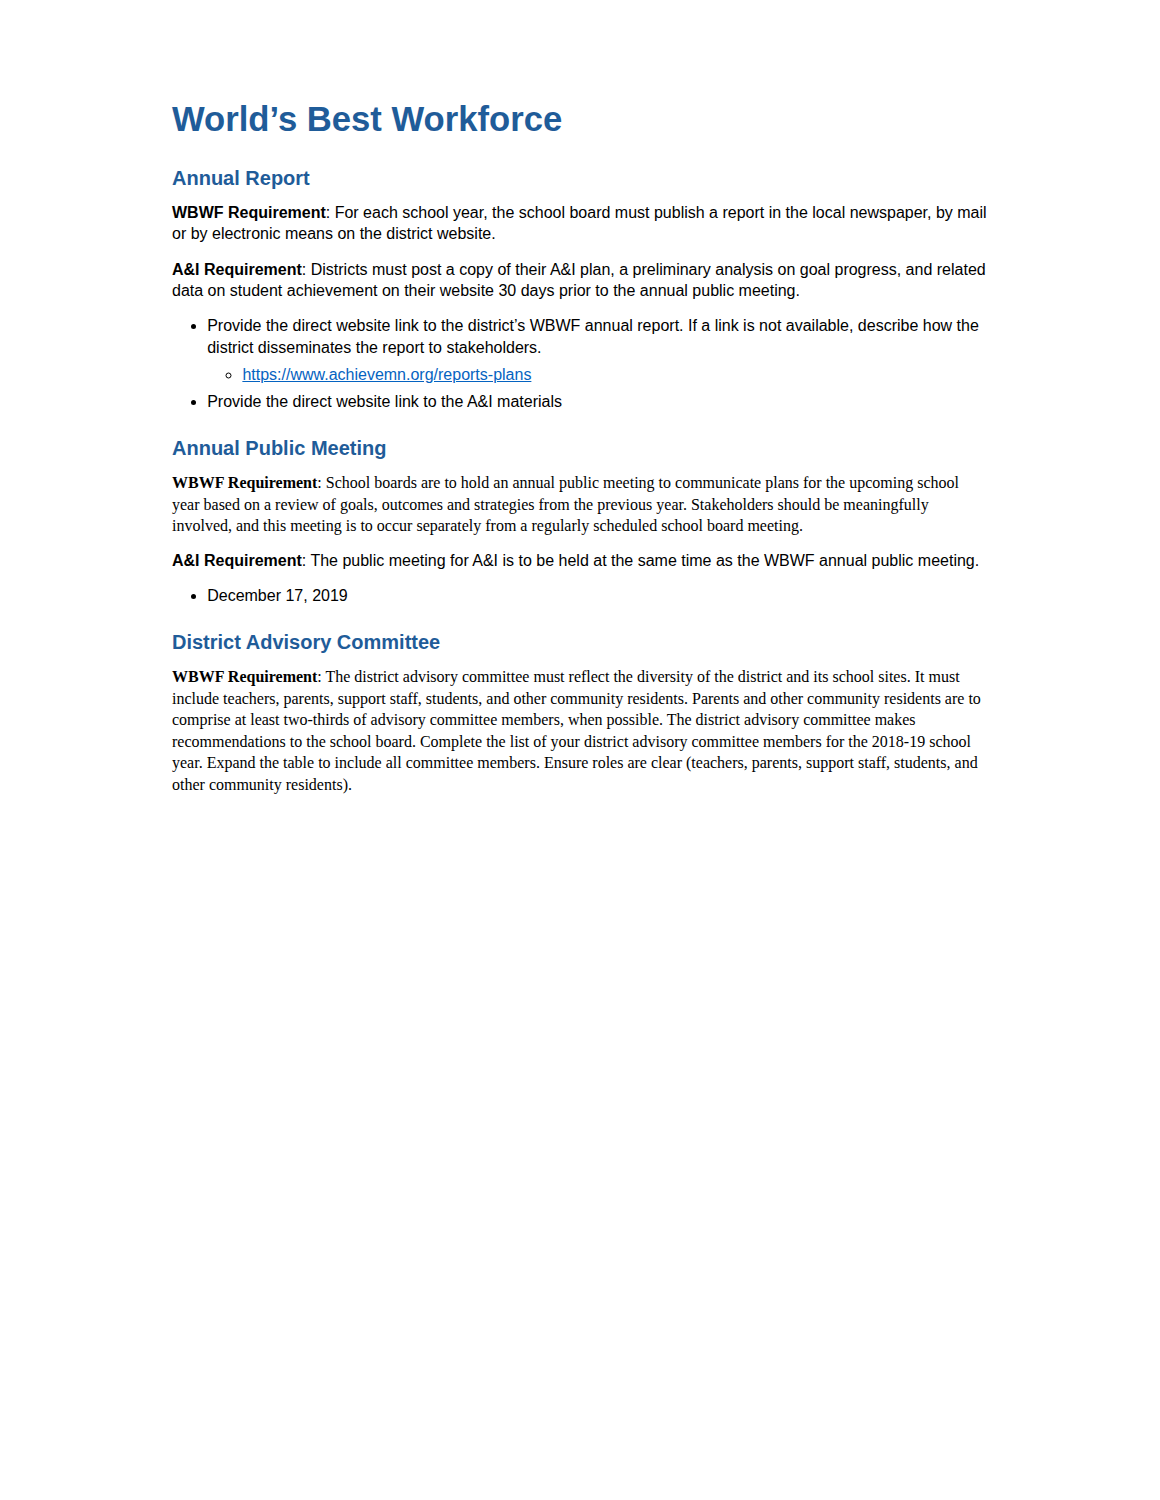World’s Best Workforce
Annual Report
WBWF Requirement: For each school year, the school board must publish a report in the local newspaper, by mail or by electronic means on the district website.
A&I Requirement: Districts must post a copy of their A&I plan, a preliminary analysis on goal progress, and related data on student achievement on their website 30 days prior to the annual public meeting.
Provide the direct website link to the district’s WBWF annual report. If a link is not available, describe how the district disseminates the report to stakeholders.
https://www.achievemn.org/reports-plans
Provide the direct website link to the A&I materials
Annual Public Meeting
WBWF Requirement: School boards are to hold an annual public meeting to communicate plans for the upcoming school year based on a review of goals, outcomes and strategies from the previous year. Stakeholders should be meaningfully involved, and this meeting is to occur separately from a regularly scheduled school board meeting.
A&I Requirement: The public meeting for A&I is to be held at the same time as the WBWF annual public meeting.
December 17, 2019
District Advisory Committee
WBWF Requirement: The district advisory committee must reflect the diversity of the district and its school sites. It must include teachers, parents, support staff, students, and other community residents. Parents and other community residents are to comprise at least two-thirds of advisory committee members, when possible. The district advisory committee makes recommendations to the school board. Complete the list of your district advisory committee members for the 2018-19 school year. Expand the table to include all committee members. Ensure roles are clear (teachers, parents, support staff, students, and other community residents).